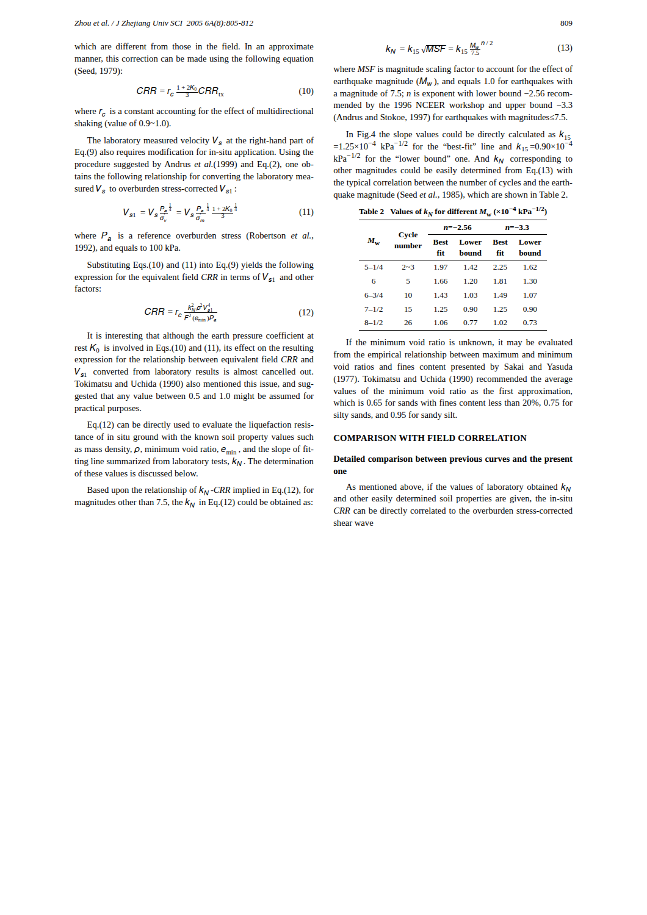Zhou et al. / J Zhejiang Univ SCI 2005 6A(8):805-812 809
which are different from those in the field. In an approximate manner, this correction can be made using the following equation (Seed, 1979):
CRR = rc 1+2K0 3 CRRtx (10)
where rc is a constant accounting for the effect of multidirectional shaking (value of 0.9~1.0).
The laboratory measured velocity Vs at the right-hand part of Eq.(9) also requires modification for in-situ application. Using the procedure suggested by Andrus et al.(1999) and Eq.(2), one obtains the following relationship for converting the laboratory measured Vs to overburden stress-corrected Vs1:
Vs1 = Vs Pa σv′ 14 = Vs Pa σm′ 14 1+2K0 3 14 (11)
where Pa is a reference overburden stress (Robertson et al., 1992), and equals to 100 kPa.
Substituting Eqs.(10) and (11) into Eq.(9) yields the following expression for the equivalent field CRR in terms of Vs1 and other factors:
CRR = rc kN2 ρ2 Vs14 F2 (emin) Pa (12)
It is interesting that although the earth pressure coefficient at rest K0 is involved in Eqs.(10) and (11), its effect on the resulting expression for the relationship between equivalent field CRR and Vs1 converted from laboratory results is almost cancelled out. Tokimatsu and Uchida (1990) also mentioned this issue, and suggested that any value between 0.5 and 1.0 might be assumed for practical purposes.
Eq.(12) can be directly used to evaluate the liquefaction resistance of in situ ground with the known soil property values such as mass density, ρ, minimum void ratio, emin, and the slope of fitting line summarized from laboratory tests, kN. The determination of these values is discussed below.
Based upon the relationship of kN-CRR implied in Eq.(12), for magnitudes other than 7.5, the kN in Eq.(12) could be obtained as:
kN = k15 MSF = k15 Mw 7.5 n/2 (13)
where MSF is magnitude scaling factor to account for the effect of earthquake magnitude (Mw), and equals 1.0 for earthquakes with a magnitude of 7.5; n is exponent with lower bound −2.56 recommended by the 1996 NCEER workshop and upper bound −3.3 (Andrus and Stokoe, 1997) for earthquakes with magnitudes≤7.5.
In Fig.4 the slope values could be directly calculated as k15=1.25×10−4 kPa−1/2 for the “best-fit” line and k15=0.90×10−4 kPa−1/2 for the “lower bound” one. And kN corresponding to other magnitudes could be easily determined from Eq.(13) with the typical correlation between the number of cycles and the earthquake magnitude (Seed et al., 1985), which are shown in Table 2.
Table 2 Values of k N for different M w (×10 −4 kPa −1/2 )
| M w | Cycle number | n =−2.56 | n =−3.3 |
| --- | --- | --- | --- |
| Best fit | Lower bound | Best fit | Lower bound |
| 5–1/4 | 2~3 | 1.97 | 1.42 | 2.25 | 1.62 |
| 6 | 5 | 1.66 | 1.20 | 1.81 | 1.30 |
| 6–3/4 | 10 | 1.43 | 1.03 | 1.49 | 1.07 |
| 7–1/2 | 15 | 1.25 | 0.90 | 1.25 | 0.90 |
| 8–1/2 | 26 | 1.06 | 0.77 | 1.02 | 0.73 |
If the minimum void ratio is unknown, it may be evaluated from the empirical relationship between maximum and minimum void ratios and fines content presented by Sakai and Yasuda (1977). Tokimatsu and Uchida (1990) recommended the average values of the minimum void ratio as the first approximation, which is 0.65 for sands with fines content less than 20%, 0.75 for silty sands, and 0.95 for sandy silt.
Comparison with field correlation
Detailed comparison between previous curves and the present one
As mentioned above, if the values of laboratory obtained kN and other easily determined soil properties are given, the in-situ CRR can be directly correlated to the overburden stress-corrected shear wave